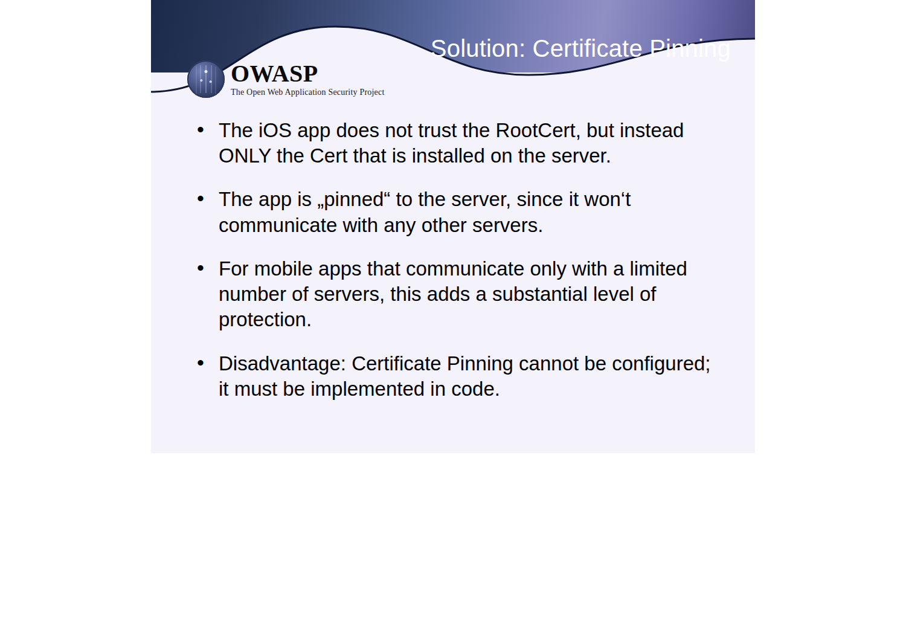Solution: Certificate Pinning
OWASP
The Open Web Application Security Project
The iOS app does not trust the RootCert, but instead ONLY the Cert that is installed on the server.
The app is „pinned“ to the server, since it won‘t communicate with any other servers.
For mobile apps that communicate only with a limited number of servers, this adds a substantial level of protection.
Disadvantage: Certificate Pinning cannot be configured; it must be implemented in code.